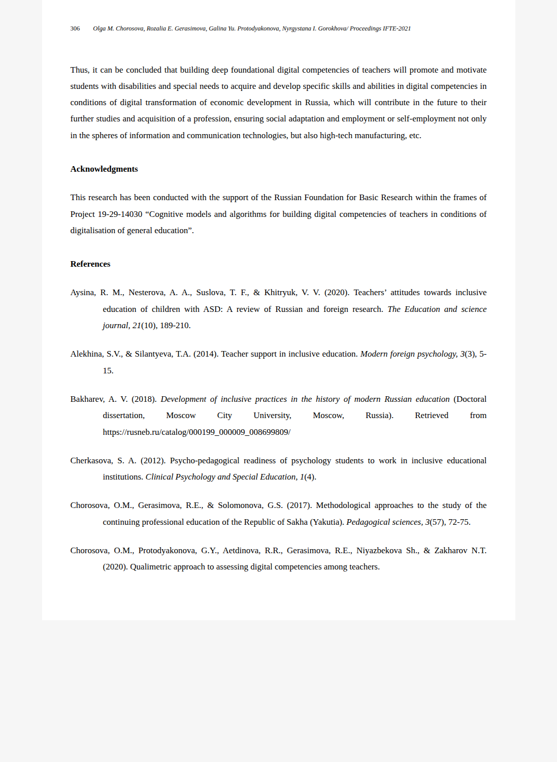306 Olga M. Chorosova, Rozalia E. Gerasimova, Galina Yu. Protodyakonova, Nyrgystana I. Gorokhova/ Proceedings IFTE-2021
Thus, it can be concluded that building deep foundational digital competencies of teachers will promote and motivate students with disabilities and special needs to acquire and develop specific skills and abilities in digital competencies in conditions of digital transformation of economic development in Russia, which will contribute in the future to their further studies and acquisition of a profession, ensuring social adaptation and employment or self-employment not only in the spheres of information and communication technologies, but also high-tech manufacturing, etc.
Acknowledgments
This research has been conducted with the support of the Russian Foundation for Basic Research within the frames of Project 19-29-14030 “Cognitive models and algorithms for building digital competencies of teachers in conditions of digitalisation of general education”.
References
Aysina, R. M., Nesterova, A. A., Suslova, T. F., & Khitryuk, V. V. (2020). Teachers’ attitudes towards inclusive education of children with ASD: A review of Russian and foreign research. The Education and science journal, 21(10), 189-210.
Alekhina, S.V., & Silantyeva, T.A. (2014). Teacher support in inclusive education. Modern foreign psychology, 3(3), 5-15.
Bakharev, A. V. (2018). Development of inclusive practices in the history of modern Russian education (Doctoral dissertation, Moscow City University, Moscow, Russia). Retrieved from https://rusneb.ru/catalog/000199_000009_008699809/
Cherkasova, S. A. (2012). Psycho-pedagogical readiness of psychology students to work in inclusive educational institutions. Clinical Psychology and Special Education, 1(4).
Chorosova, O.M., Gerasimova, R.E., & Solomonova, G.S. (2017). Methodological approaches to the study of the continuing professional education of the Republic of Sakha (Yakutia). Pedagogical sciences, 3(57), 72-75.
Chorosova, O.M., Protodyakonova, G.Y., Aetdinova, R.R., Gerasimova, R.E., Niyazbekova Sh., & Zakharov N.T. (2020). Qualimetric approach to assessing digital competencies among teachers.